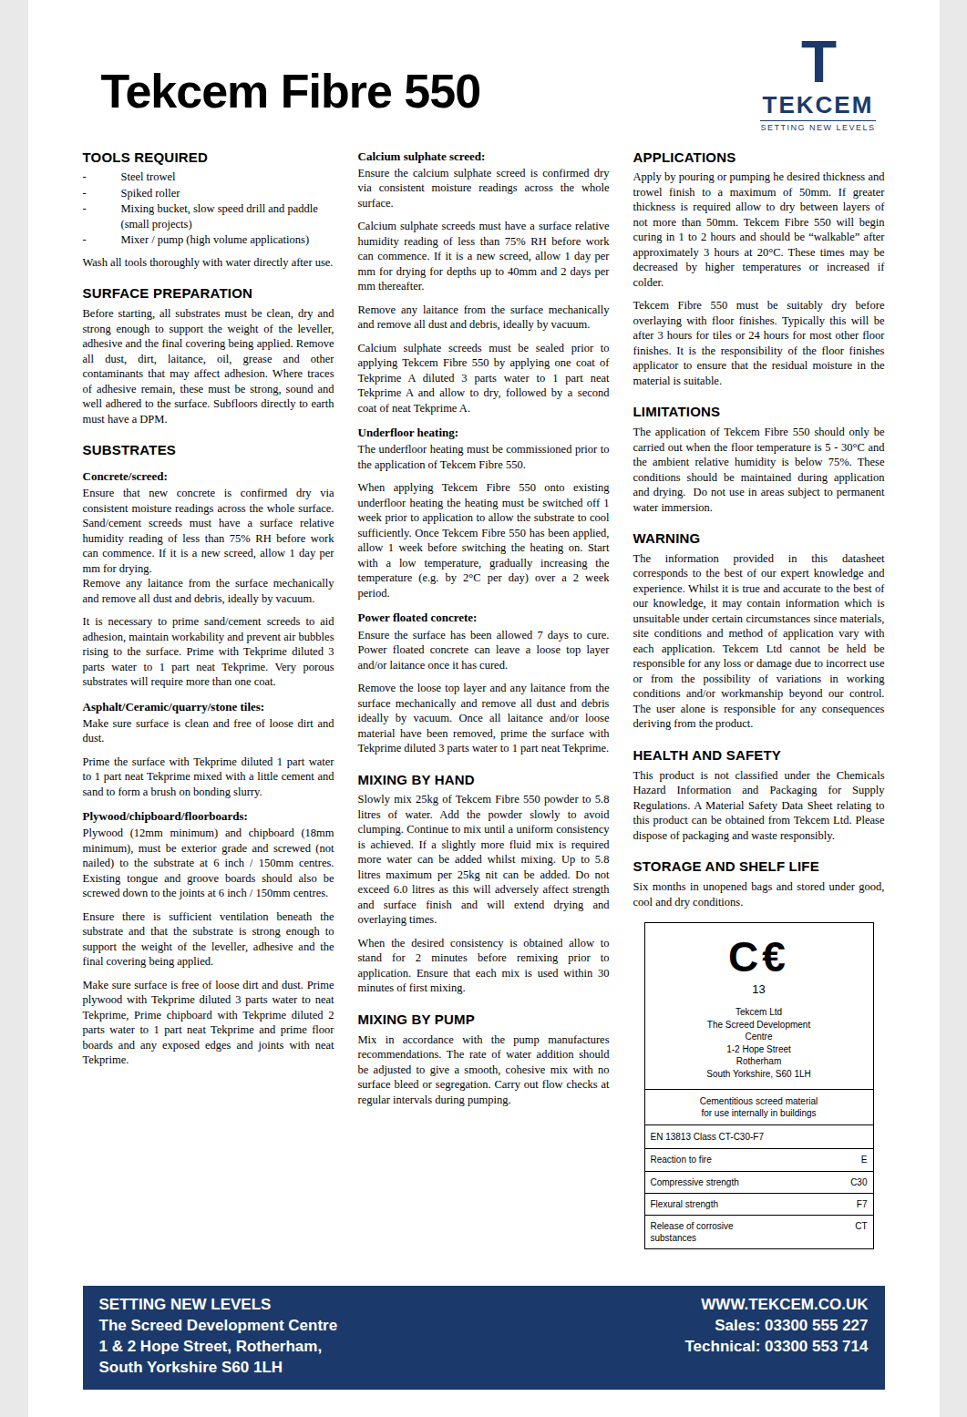Tekcem Fibre 550
T
TEKCEM
SETTING NEW LEVELS
TOOLS REQUIRED
Steel trowel
Spiked roller
Mixing bucket, slow speed drill and paddle(small projects)
Mixer / pump (high volume applications)
Wash all tools thoroughly with water directly after use.
SURFACE PREPARATION
Before starting, all substrates must be clean, dry and strong enough to support the weight of the leveller, adhesive and the final covering being applied. Remove all dust, dirt, laitance, oil, grease and other contaminants that may affect adhesion. Where traces of adhesive remain, these must be strong, sound and well adhered to the surface. Subfloors directly to earth must have a DPM.
SUBSTRATES
Concrete/screed:
Ensure that new concrete is confirmed dry via consistent moisture readings across the whole surface. Sand/cement screeds must have a surface relative humidity reading of less than 75% RH before work can commence. If it is a new screed, allow 1 day per mm for drying.
Remove any laitance from the surface mechanically and remove all dust and debris, ideally by vacuum.
It is necessary to prime sand/cement screeds to aid adhesion, maintain workability and prevent air bubbles rising to the surface. Prime with Tekprime diluted 3 parts water to 1 part neat Tekprime. Very porous substrates will require more than one coat.
Asphalt/Ceramic/quarry/stone tiles:
Make sure surface is clean and free of loose dirt and dust.
Prime the surface with Tekprime diluted 1 part water to 1 part neat Tekprime mixed with a little cement and sand to form a brush on bonding slurry.
Plywood/chipboard/floorboards:
Plywood (12mm minimum) and chipboard (18mm minimum), must be exterior grade and screwed (not nailed) to the substrate at 6 inch / 150mm centres. Existing tongue and groove boards should also be screwed down to the joints at 6 inch / 150mm centres.
Ensure there is sufficient ventilation beneath the substrate and that the substrate is strong enough to support the weight of the leveller, adhesive and the final covering being applied.
Make sure surface is free of loose dirt and dust. Prime plywood with Tekprime diluted 3 parts water to neat Tekprime, Prime chipboard with Tekprime diluted 2 parts water to 1 part neat Tekprime and prime floor boards and any exposed edges and joints with neat Tekprime.
Calcium sulphate screed:
Ensure the calcium sulphate screed is confirmed dry via consistent moisture readings across the whole surface.
Calcium sulphate screeds must have a surface relative humidity reading of less than 75% RH before work can commence. If it is a new screed, allow 1 day per mm for drying for depths up to 40mm and 2 days per mm thereafter.
Remove any laitance from the surface mechanically and remove all dust and debris, ideally by vacuum.
Calcium sulphate screeds must be sealed prior to applying Tekcem Fibre 550 by applying one coat of Tekprime A diluted 3 parts water to 1 part neat Tekprime A and allow to dry, followed by a second coat of neat Tekprime A.
Underfloor heating:
The underfloor heating must be commissioned prior to the application of Tekcem Fibre 550.
When applying Tekcem Fibre 550 onto existing underfloor heating the heating must be switched off 1 week prior to application to allow the substrate to cool sufficiently. Once Tekcem Fibre 550 has been applied, allow 1 week before switching the heating on. Start with a low temperature, gradually increasing the temperature (e.g. by 2°C per day) over a 2 week period.
Power floated concrete:
Ensure the surface has been allowed 7 days to cure. Power floated concrete can leave a loose top layer and/or laitance once it has cured.
Remove the loose top layer and any laitance from the surface mechanically and remove all dust and debris ideally by vacuum. Once all laitance and/or loose material have been removed, prime the surface with Tekprime diluted 3 parts water to 1 part neat Tekprime.
MIXING BY HAND
Slowly mix 25kg of Tekcem Fibre 550 powder to 5.8 litres of water. Add the powder slowly to avoid clumping. Continue to mix until a uniform consistency is achieved. If a slightly more fluid mix is required more water can be added whilst mixing. Up to 5.8 litres maximum per 25kg nit can be added. Do not exceed 6.0 litres as this will adversely affect strength and surface finish and will extend drying and overlaying times.
When the desired consistency is obtained allow to stand for 2 minutes before remixing prior to application. Ensure that each mix is used within 30 minutes of first mixing.
MIXING BY PUMP
Mix in accordance with the pump manufactures recommendations. The rate of water addition should be adjusted to give a smooth, cohesive mix with no surface bleed or segregation. Carry out flow checks at regular intervals during pumping.
APPLICATIONS
Apply by pouring or pumping he desired thickness and trowel finish to a maximum of 50mm. If greater thickness is required allow to dry between layers of not more than 50mm. Tekcem Fibre 550 will begin curing in 1 to 2 hours and should be “walkable” after approximately 3 hours at 20°C. These times may be decreased by higher temperatures or increased if colder.
Tekcem Fibre 550 must be suitably dry before overlaying with floor finishes. Typically this will be after 3 hours for tiles or 24 hours for most other floor finishes. It is the responsibility of the floor finishes applicator to ensure that the residual moisture in the material is suitable.
LIMITATIONS
The application of Tekcem Fibre 550 should only be carried out when the floor temperature is 5 - 30°C and the ambient relative humidity is below 75%. These conditions should be maintained during application and drying. Do not use in areas subject to permanent water immersion.
WARNING
The information provided in this datasheet corresponds to the best of our expert knowledge and experience. Whilst it is true and accurate to the best of our knowledge, it may contain information which is unsuitable under certain circumstances since materials, site conditions and method of application vary with each application. Tekcem Ltd cannot be held be responsible for any loss or damage due to incorrect use or from the possibility of variations in working conditions and/or workmanship beyond our control. The user alone is responsible for any consequences deriving from the product.
HEALTH AND SAFETY
This product is not classified under the Chemicals Hazard Information and Packaging for Supply Regulations. A Material Safety Data Sheet relating to this product can be obtained from Tekcem Ltd. Please dispose of packaging and waste responsibly.
STORAGE AND SHELF LIFE
Six months in unopened bags and stored under good, cool and dry conditions.
C€
13
Tekcem Ltd
The Screed Development
Centre
1-2 Hope Street
Rotherham
South Yorkshire, S60 1LH
Cementitious screed material
for use internally in buildings
EN 13813 Class CT-C30-F7
| Reaction to fire | E |
| Compressive strength | C30 |
| Flexural strength | F7 |
| Release of corrosive substances | CT |
SETTING NEW LEVELS
The Screed Development Centre
1 & 2 Hope Street, Rotherham,
South Yorkshire S60 1LH
WWW.TEKCEM.CO.UK
Sales: 03300 555 227
Technical: 03300 553 714